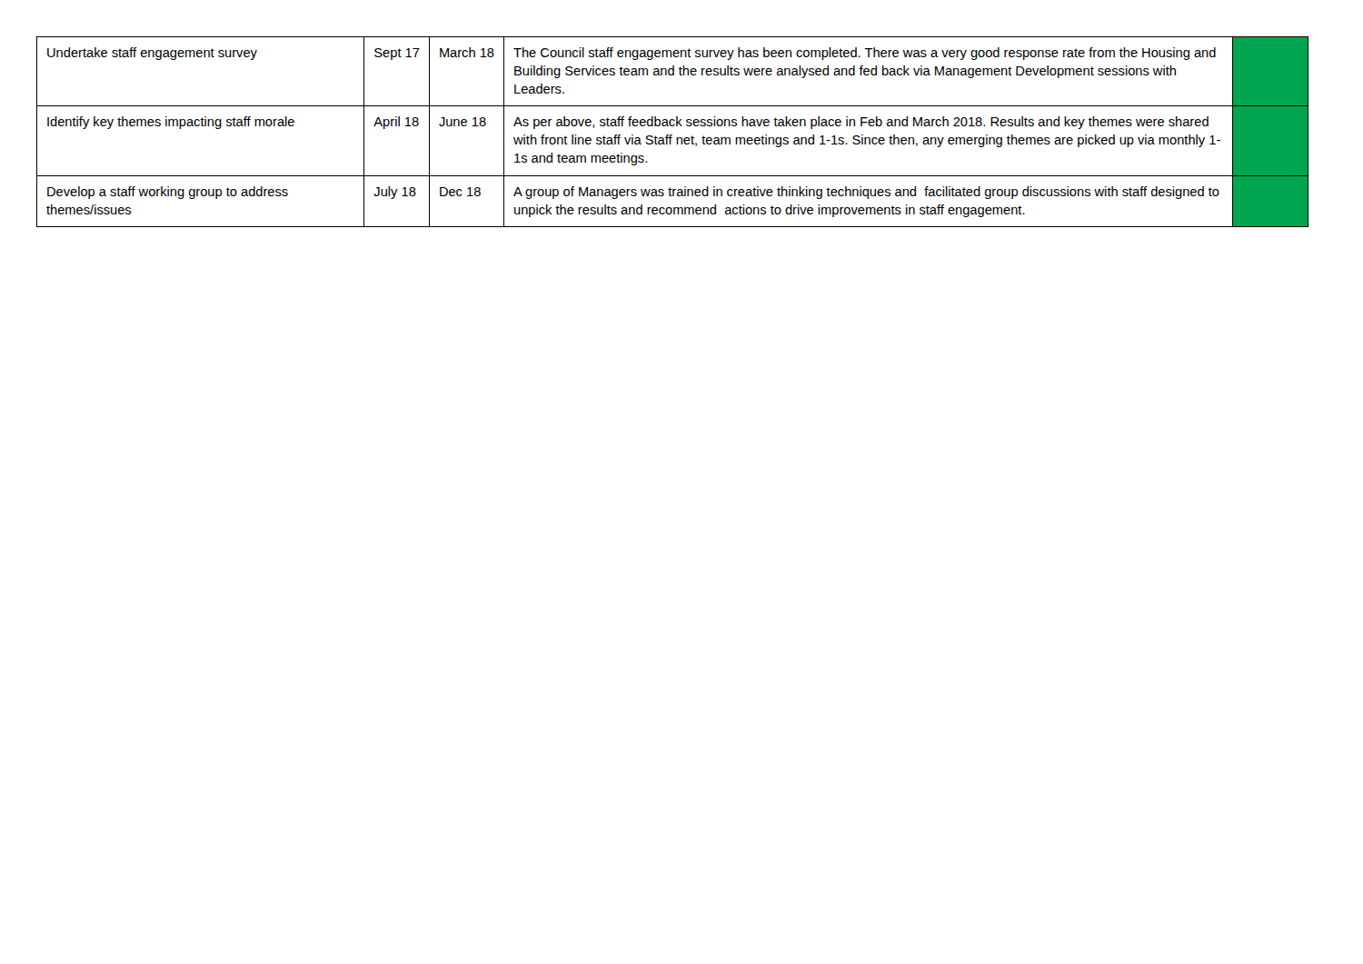| Undertake staff engagement survey | Sept 17 | March 18 | The Council staff engagement survey has been completed. There was a very good response rate from the Housing and Building Services team and the results were analysed and fed back via Management Development sessions with Leaders. | |
| Identify key themes impacting staff morale | April 18 | June 18 | As per above, staff feedback sessions have taken place in Feb and March 2018. Results and key themes were shared with front line staff via Staff net, team meetings and 1-1s. Since then, any emerging themes are picked up via monthly 1-1s and team meetings. | |
| Develop a staff working group to address themes/issues | July 18 | Dec 18 | A group of Managers was trained in creative thinking techniques and facilitated group discussions with staff designed to unpick the results and recommend actions to drive improvements in staff engagement. | |